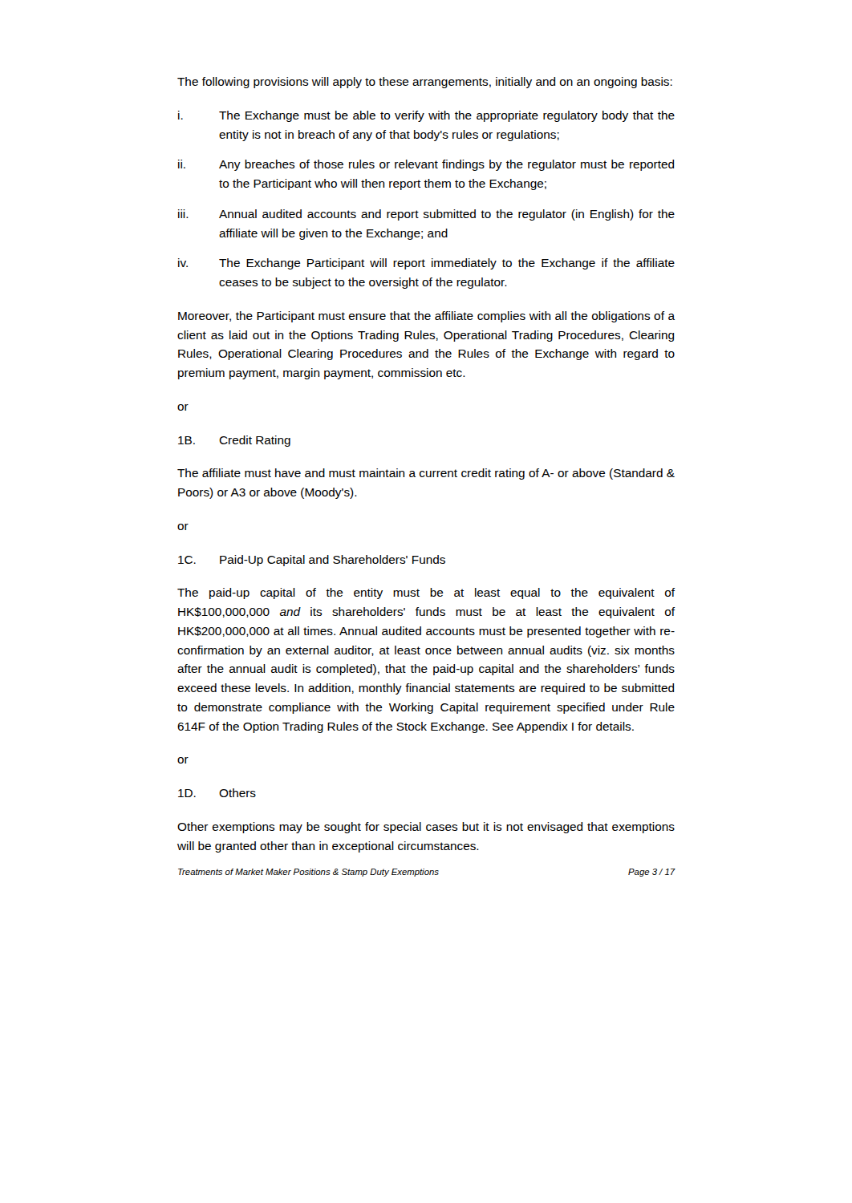The following provisions will apply to these arrangements, initially and on an ongoing basis:
i.
The Exchange must be able to verify with the appropriate regulatory body that the entity is not in breach of any of that body's rules or regulations;
ii.
Any breaches of those rules or relevant findings by the regulator must be reported to the Participant who will then report them to the Exchange;
iii.
Annual audited accounts and report submitted to the regulator (in English) for the affiliate will be given to the Exchange; and
iv.
The Exchange Participant will report immediately to the Exchange if the affiliate ceases to be subject to the oversight of the regulator.
Moreover, the Participant must ensure that the affiliate complies with all the obligations of a client as laid out in the Options Trading Rules, Operational Trading Procedures, Clearing Rules, Operational Clearing Procedures and the Rules of the Exchange with regard to premium payment, margin payment, commission etc.
or
1B.
Credit Rating
The affiliate must have and must maintain a current credit rating of A- or above (Standard & Poors) or A3 or above (Moody's).
or
1C.
Paid-Up Capital and Shareholders' Funds
The paid-up capital of the entity must be at least equal to the equivalent of HK$100,000,000 and its shareholders' funds must be at least the equivalent of HK$200,000,000 at all times. Annual audited accounts must be presented together with re-confirmation by an external auditor, at least once between annual audits (viz. six months after the annual audit is completed), that the paid-up capital and the shareholders’ funds exceed these levels. In addition, monthly financial statements are required to be submitted to demonstrate compliance with the Working Capital requirement specified under Rule 614F of the Option Trading Rules of the Stock Exchange. See Appendix I for details.
or
1D.
Others
Other exemptions may be sought for special cases but it is not envisaged that exemptions will be granted other than in exceptional circumstances.
Treatments of Market Maker Positions & Stamp Duty Exemptions
Page 3 / 17